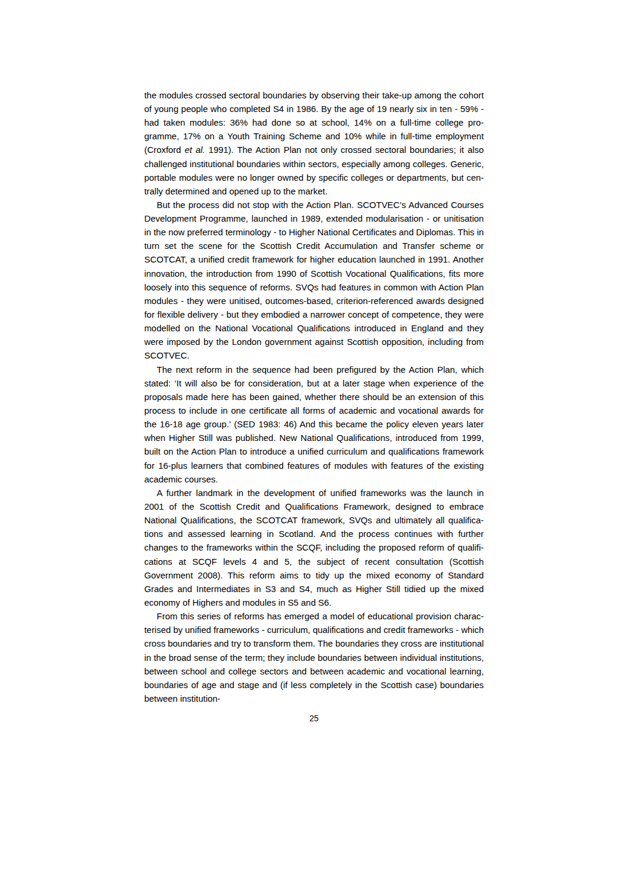the modules crossed sectoral boundaries by observing their take-up among the cohort of young people who completed S4 in 1986. By the age of 19 nearly six in ten - 59% - had taken modules: 36% had done so at school, 14% on a full-time college programme, 17% on a Youth Training Scheme and 10% while in full-time employment (Croxford et al. 1991). The Action Plan not only crossed sectoral boundaries; it also challenged institutional boundaries within sectors, especially among colleges. Generic, portable modules were no longer owned by specific colleges or departments, but centrally determined and opened up to the market.
But the process did not stop with the Action Plan. SCOTVEC’s Advanced Courses Development Programme, launched in 1989, extended modularisation - or unitisation in the now preferred terminology - to Higher National Certificates and Diplomas. This in turn set the scene for the Scottish Credit Accumulation and Transfer scheme or SCOTCAT, a unified credit framework for higher education launched in 1991. Another innovation, the introduction from 1990 of Scottish Vocational Qualifications, fits more loosely into this sequence of reforms. SVQs had features in common with Action Plan modules - they were unitised, outcomes-based, criterion-referenced awards designed for flexible delivery - but they embodied a narrower concept of competence, they were modelled on the National Vocational Qualifications introduced in England and they were imposed by the London government against Scottish opposition, including from SCOTVEC.
The next reform in the sequence had been prefigured by the Action Plan, which stated: ‘It will also be for consideration, but at a later stage when experience of the proposals made here has been gained, whether there should be an extension of this process to include in one certificate all forms of academic and vocational awards for the 16-18 age group.’ (SED 1983: 46) And this became the policy eleven years later when Higher Still was published. New National Qualifications, introduced from 1999, built on the Action Plan to introduce a unified curriculum and qualifications framework for 16-plus learners that combined features of modules with features of the existing academic courses.
A further landmark in the development of unified frameworks was the launch in 2001 of the Scottish Credit and Qualifications Framework, designed to embrace National Qualifications, the SCOTCAT framework, SVQs and ultimately all qualifications and assessed learning in Scotland. And the process continues with further changes to the frameworks within the SCQF, including the proposed reform of qualifications at SCQF levels 4 and 5, the subject of recent consultation (Scottish Government 2008). This reform aims to tidy up the mixed economy of Standard Grades and Intermediates in S3 and S4, much as Higher Still tidied up the mixed economy of Highers and modules in S5 and S6.
From this series of reforms has emerged a model of educational provision characterised by unified frameworks - curriculum, qualifications and credit frameworks - which cross boundaries and try to transform them. The boundaries they cross are institutional in the broad sense of the term; they include boundaries between individual institutions, between school and college sectors and between academic and vocational learning, boundaries of age and stage and (if less completely in the Scottish case) boundaries between institution-
25